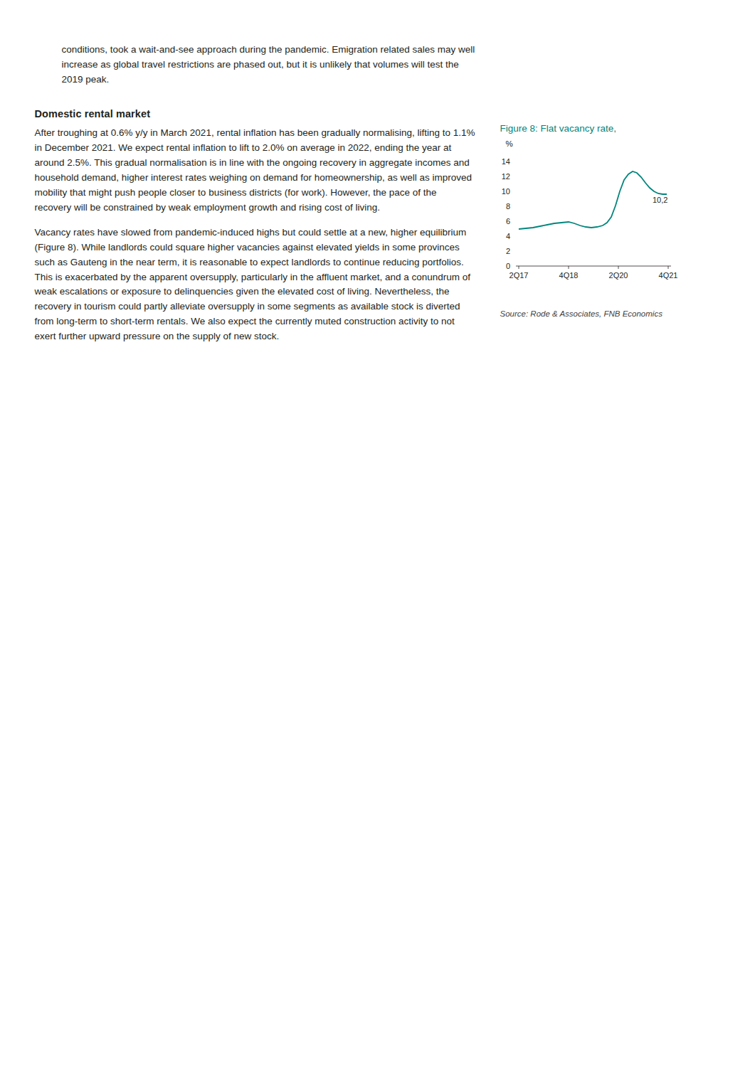conditions, took a wait-and-see approach during the pandemic. Emigration related sales may well increase as global travel restrictions are phased out, but it is unlikely that volumes will test the 2019 peak.
Domestic rental market
After troughing at 0.6% y/y in March 2021, rental inflation has been gradually normalising, lifting to 1.1% in December 2021. We expect rental inflation to lift to 2.0% on average in 2022, ending the year at around 2.5%. This gradual normalisation is in line with the ongoing recovery in aggregate incomes and household demand, higher interest rates weighing on demand for homeownership, as well as improved mobility that might push people closer to business districts (for work). However, the pace of the recovery will be constrained by weak employment growth and rising cost of living.
Vacancy rates have slowed from pandemic-induced highs but could settle at a new, higher equilibrium (Figure 8). While landlords could square higher vacancies against elevated yields in some provinces such as Gauteng in the near term, it is reasonable to expect landlords to continue reducing portfolios. This is exacerbated by the apparent oversupply, particularly in the affluent market, and a conundrum of weak escalations or exposure to delinquencies given the elevated cost of living. Nevertheless, the recovery in tourism could partly alleviate oversupply in some segments as available stock is diverted from long-term to short-term rentals. We also expect the currently muted construction activity to not exert further upward pressure on the supply of new stock.
Figure 8: Flat vacancy rate,
%
14 12 10 8 6 4 2 0 2Q17 4Q18 2Q20 4Q21 10,2
Source: Rode & Associates, FNB Economics